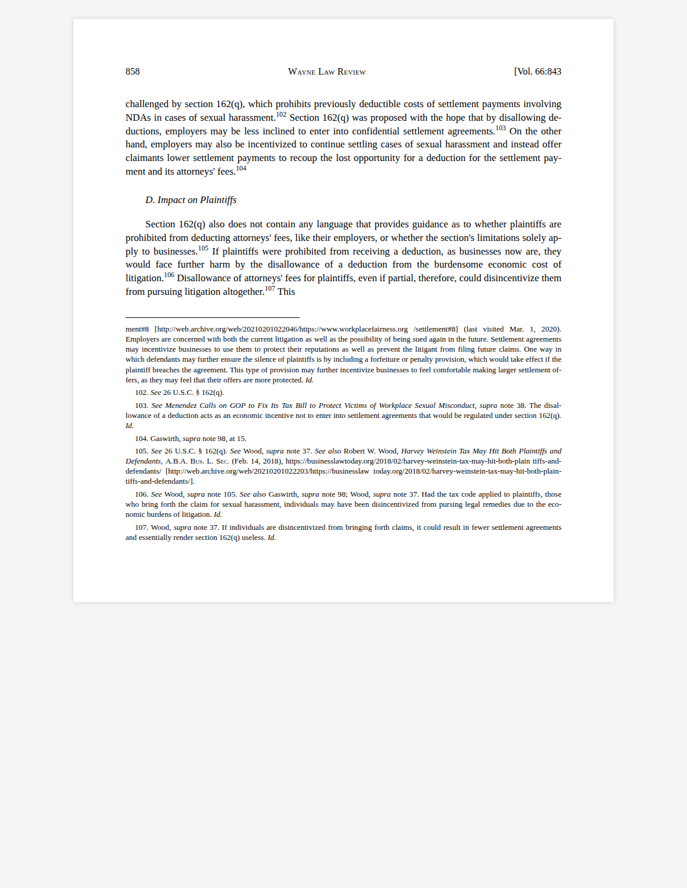858 Wayne Law Review [Vol. 66:843
challenged by section 162(q), which prohibits previously deductible costs of settlement payments involving NDAs in cases of sexual harassment.102 Section 162(q) was proposed with the hope that by disallowing deductions, employers may be less inclined to enter into confidential settlement agreements.103 On the other hand, employers may also be incentivized to continue settling cases of sexual harassment and instead offer claimants lower settlement payments to recoup the lost opportunity for a deduction for the settlement payment and its attorneys' fees.104
D. Impact on Plaintiffs
Section 162(q) also does not contain any language that provides guidance as to whether plaintiffs are prohibited from deducting attorneys' fees, like their employers, or whether the section's limitations solely apply to businesses.105 If plaintiffs were prohibited from receiving a deduction, as businesses now are, they would face further harm by the disallowance of a deduction from the burdensome economic cost of litigation.106 Disallowance of attorneys' fees for plaintiffs, even if partial, therefore, could disincentivize them from pursuing litigation altogether.107 This
ment#8 [http://web.archive.org/web/20210201022046/https://www.workplacefairness.org /settlement#8] (last visited Mar. 1, 2020). Employers are concerned with both the current litigation as well as the possibility of being sued again in the future. Settlement agreements may incentivize businesses to use them to protect their reputations as well as prevent the litigant from filing future claims. One way in which defendants may further ensure the silence of plaintiffs is by including a forfeiture or penalty provision, which would take effect if the plaintiff breaches the agreement. This type of provision may further incentivize businesses to feel comfortable making larger settlement offers, as they may feel that their offers are more protected. Id.
102. See 26 U.S.C. § 162(q).
103. See Menendez Calls on GOP to Fix Its Tax Bill to Protect Victims of Workplace Sexual Misconduct, supra note 38. The disallowance of a deduction acts as an economic incentive not to enter into settlement agreements that would be regulated under section 162(q). Id.
104. Gaswirth, supra note 98, at 15.
105. See 26 U.S.C. § 162(q). See Wood, supra note 37. See also Robert W. Wood, Harvey Weinstein Tax May Hit Both Plaintiffs and Defendants, A.B.A. Bus. L. Sec. (Feb. 14, 2018), https://businesslawtoday.org/2018/02/harvey-weinstein-tax-may-hit-both-plain tiffs-and-defendants/ [http://web.archive.org/web/20210201022203/https://businesslaw today.org/2018/02/harvey-weinstein-tax-may-hit-both-plaintiffs-and-defendants/].
106. See Wood, supra note 105. See also Gaswirth, supra note 98; Wood, supra note 37. Had the tax code applied to plaintiffs, those who bring forth the claim for sexual harassment, individuals may have been disincentivized from pursing legal remedies due to the economic burdens of litigation. Id.
107. Wood, supra note 37. If individuals are disincentivized from bringing forth claims, it could result in fewer settlement agreements and essentially render section 162(q) useless. Id.